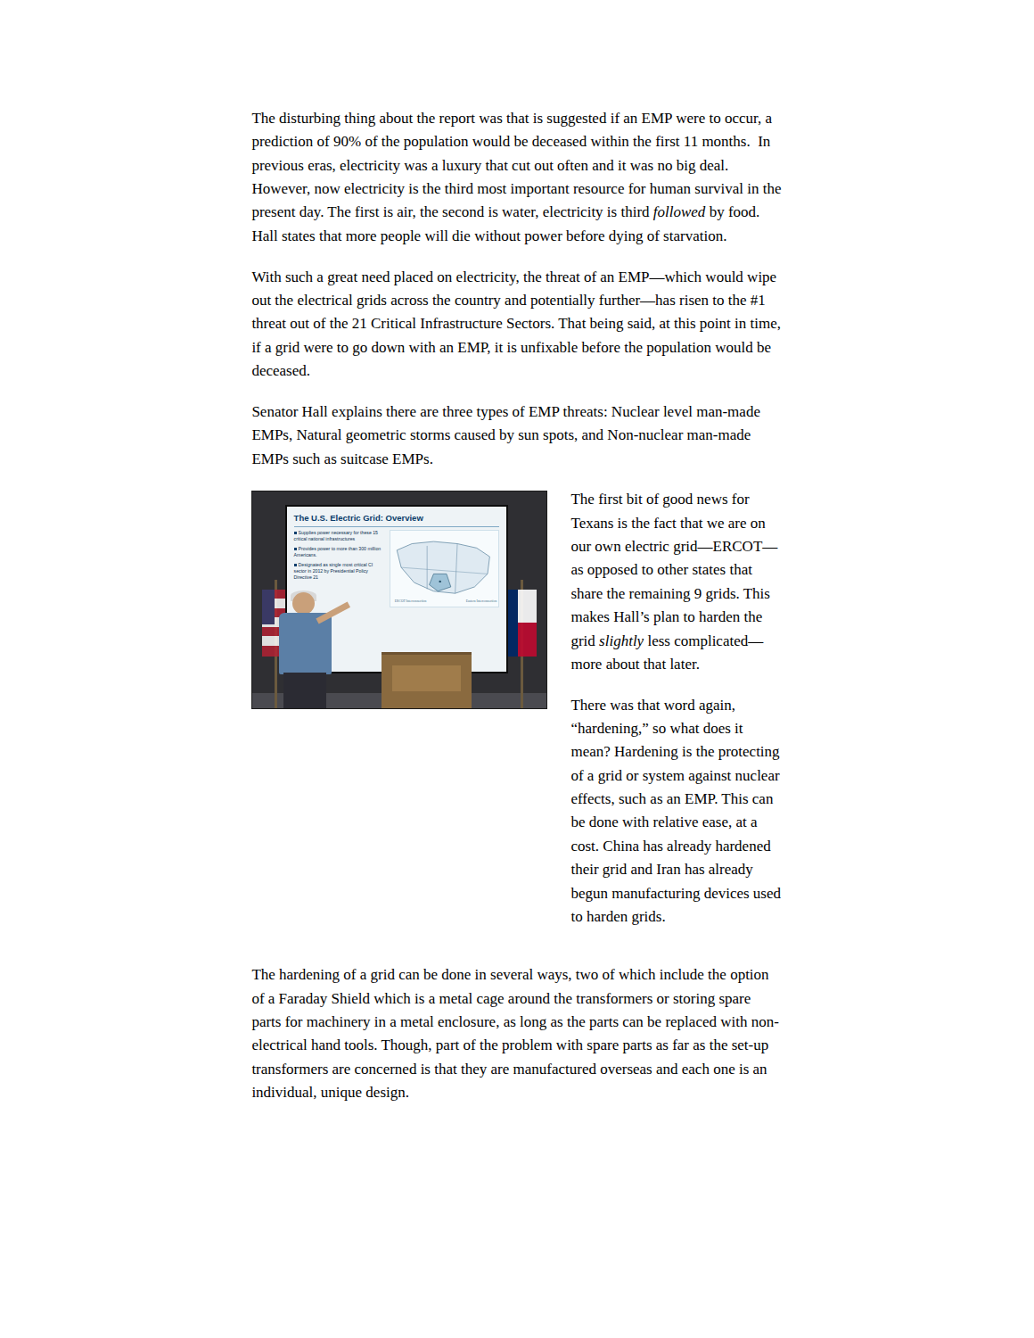The disturbing thing about the report was that is suggested if an EMP were to occur, a prediction of 90% of the population would be deceased within the first 11 months. In previous eras, electricity was a luxury that cut out often and it was no big deal. However, now electricity is the third most important resource for human survival in the present day. The first is air, the second is water, electricity is third followed by food. Hall states that more people will die without power before dying of starvation.
With such a great need placed on electricity, the threat of an EMP—which would wipe out the electrical grids across the country and potentially further—has risen to the #1 threat out of the 21 Critical Infrastructure Sectors. That being said, at this point in time, if a grid were to go down with an EMP, it is unfixable before the population would be deceased.
Senator Hall explains there are three types of EMP threats: Nuclear level man-made EMPs, Natural geometric storms caused by sun spots, and Non-nuclear man-made EMPs such as suitcase EMPs.
The U.S. Electric Grid: Overview
Supplies power necessary for these 15 critical national infrastructures
Provides power to more than 300 million Americans.
Designated as single most critical CI sector in 2012 by Presidential Policy Directive 21
ERCOT Interconnection Eastern Interconnection
The first bit of good news for Texans is the fact that we are on our own electric grid—ERCOT—as opposed to other states that share the remaining 9 grids. This makes Hall’s plan to harden the grid slightly less complicated—more about that later.
There was that word again, “hardening,” so what does it mean? Hardening is the protecting of a grid or system against nuclear effects, such as an EMP. This can be done with relative ease, at a cost. China has already hardened their grid and Iran has already begun manufacturing devices used to harden grids.
The hardening of a grid can be done in several ways, two of which include the option of a Faraday Shield which is a metal cage around the transformers or storing spare parts for machinery in a metal enclosure, as long as the parts can be replaced with non-electrical hand tools. Though, part of the problem with spare parts as far as the set-up transformers are concerned is that they are manufactured overseas and each one is an individual, unique design.